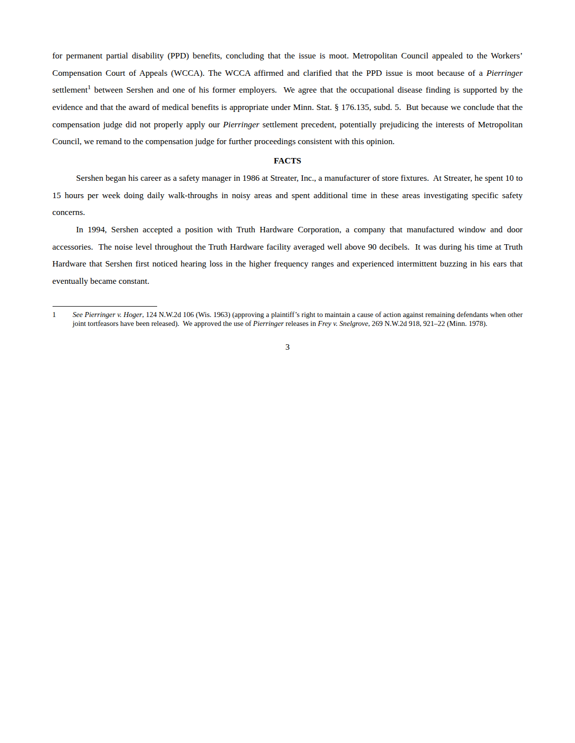for permanent partial disability (PPD) benefits, concluding that the issue is moot. Metropolitan Council appealed to the Workers’ Compensation Court of Appeals (WCCA). The WCCA affirmed and clarified that the PPD issue is moot because of a Pierringer settlement1 between Sershen and one of his former employers. We agree that the occupational disease finding is supported by the evidence and that the award of medical benefits is appropriate under Minn. Stat. § 176.135, subd. 5. But because we conclude that the compensation judge did not properly apply our Pierringer settlement precedent, potentially prejudicing the interests of Metropolitan Council, we remand to the compensation judge for further proceedings consistent with this opinion.
FACTS
Sershen began his career as a safety manager in 1986 at Streater, Inc., a manufacturer of store fixtures. At Streater, he spent 10 to 15 hours per week doing daily walk-throughs in noisy areas and spent additional time in these areas investigating specific safety concerns.
In 1994, Sershen accepted a position with Truth Hardware Corporation, a company that manufactured window and door accessories. The noise level throughout the Truth Hardware facility averaged well above 90 decibels. It was during his time at Truth Hardware that Sershen first noticed hearing loss in the higher frequency ranges and experienced intermittent buzzing in his ears that eventually became constant.
1 See Pierringer v. Hoger, 124 N.W.2d 106 (Wis. 1963) (approving a plaintiff’s right to maintain a cause of action against remaining defendants when other joint tortfeasors have been released). We approved the use of Pierringer releases in Frey v. Snelgrove, 269 N.W.2d 918, 921–22 (Minn. 1978).
3